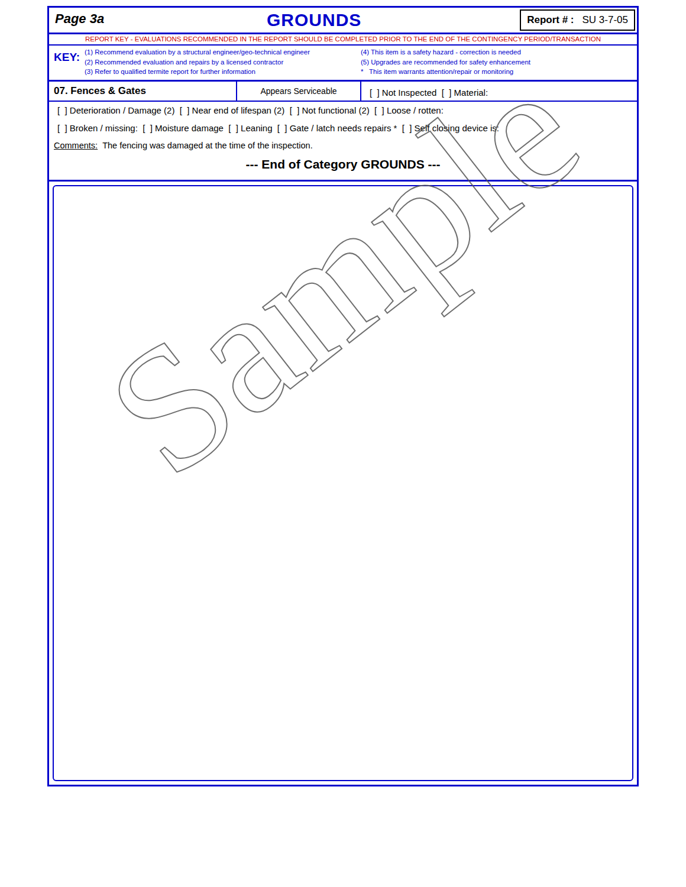Page 3a
GROUNDS
Report # : SU 3-7-05
REPORT KEY - EVALUATIONS RECOMMENDED IN THE REPORT SHOULD BE COMPLETED PRIOR TO THE END OF THE CONTINGENCY PERIOD/TRANSACTION
KEY:
(1) Recommend evaluation by a structural engineer/geo-technical engineer
(2) Recommended evaluation and repairs by a licensed contractor
(3) Refer to qualified termite report for further information
(4) This item is a safety hazard - correction is needed
(5) Upgrades are recommended for safety enhancement
* This item warrants attention/repair or monitoring
07. Fences & Gates
Appears Serviceable
[ ] Not Inspected [ ] Material:
[ ] Deterioration / Damage (2) [ ] Near end of lifespan (2) [ ] Not functional (2) [ ] Loose / rotten:
[ ] Broken / missing: [ ] Moisture damage [ ] Leaning [ ] Gate / latch needs repairs * [ ] Self closing device is:
Comments: The fencing was damaged at the time of the inspection.
--- End of Category GROUNDS ---
Sample